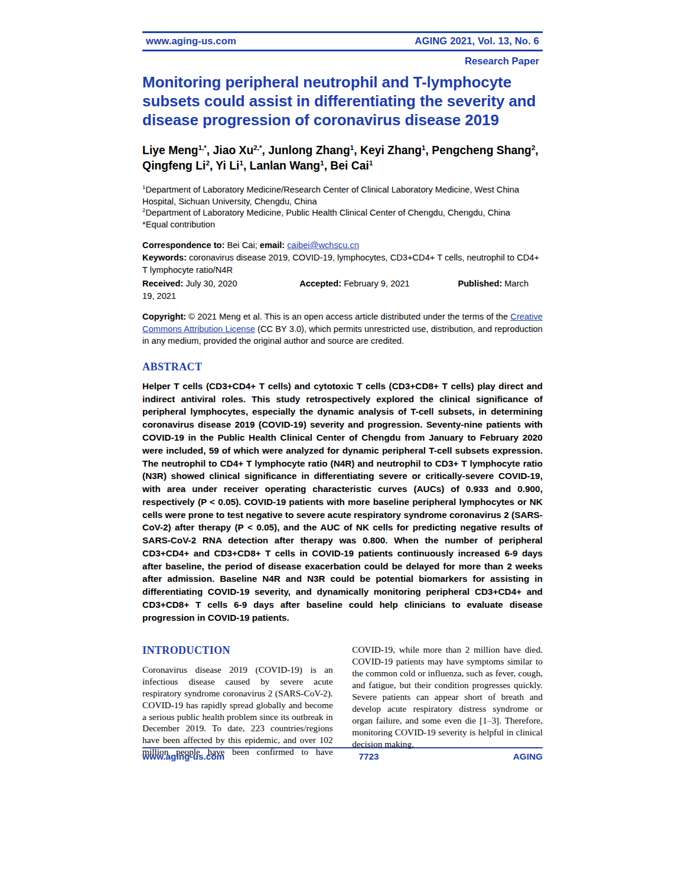www.aging-us.com AGING 2021, Vol. 13, No. 6
Research Paper
Monitoring peripheral neutrophil and T-lymphocyte subsets could assist in differentiating the severity and disease progression of coronavirus disease 2019
Liye Meng1,*, Jiao Xu2,*, Junlong Zhang1, Keyi Zhang1, Pengcheng Shang2, Qingfeng Li2, Yi Li1, Lanlan Wang1, Bei Cai1
1Department of Laboratory Medicine/Research Center of Clinical Laboratory Medicine, West China Hospital, Sichuan University, Chengdu, China
2Department of Laboratory Medicine, Public Health Clinical Center of Chengdu, Chengdu, China
*Equal contribution
Correspondence to: Bei Cai; email: caibei@wchscu.cn
Keywords: coronavirus disease 2019, COVID-19, lymphocytes, CD3+CD4+ T cells, neutrophil to CD4+ T lymphocyte ratio/N4R
Received: July 30, 2020Accepted: February 9, 2021 Published: March 19, 2021
Copyright: © 2021 Meng et al. This is an open access article distributed under the terms of the Creative Commons Attribution License (CC BY 3.0), which permits unrestricted use, distribution, and reproduction in any medium, provided the original author and source are credited.
ABSTRACT
Helper T cells (CD3+CD4+ T cells) and cytotoxic T cells (CD3+CD8+ T cells) play direct and indirect antiviral roles. This study retrospectively explored the clinical significance of peripheral lymphocytes, especially the dynamic analysis of T-cell subsets, in determining coronavirus disease 2019 (COVID-19) severity and progression. Seventy-nine patients with COVID-19 in the Public Health Clinical Center of Chengdu from January to February 2020 were included, 59 of which were analyzed for dynamic peripheral T-cell subsets expression. The neutrophil to CD4+ T lymphocyte ratio (N4R) and neutrophil to CD3+ T lymphocyte ratio (N3R) showed clinical significance in differentiating severe or critically-severe COVID-19, with area under receiver operating characteristic curves (AUCs) of 0.933 and 0.900, respectively (P < 0.05). COVID-19 patients with more baseline peripheral lymphocytes or NK cells were prone to test negative to severe acute respiratory syndrome coronavirus 2 (SARS-CoV-2) after therapy (P < 0.05), and the AUC of NK cells for predicting negative results of SARS-CoV-2 RNA detection after therapy was 0.800. When the number of peripheral CD3+CD4+ and CD3+CD8+ T cells in COVID-19 patients continuously increased 6-9 days after baseline, the period of disease exacerbation could be delayed for more than 2 weeks after admission. Baseline N4R and N3R could be potential biomarkers for assisting in differentiating COVID-19 severity, and dynamically monitoring peripheral CD3+CD4+ and CD3+CD8+ T cells 6-9 days after baseline could help clinicians to evaluate disease progression in COVID-19 patients.
INTRODUCTION
Coronavirus disease 2019 (COVID-19) is an infectious disease caused by severe acute respiratory syndrome coronavirus 2 (SARS-CoV-2). COVID-19 has rapidly spread globally and become a serious public health problem since its outbreak in December 2019. To date, 223 countries/regions have been affected by this epidemic, and over 102 million people have been confirmed to have COVID-19, while more than 2 million have died. COVID-19 patients may have symptoms similar to the common cold or influenza, such as fever, cough, and fatigue, but their condition progresses quickly. Severe patients can appear short of breath and develop acute respiratory distress syndrome or organ failure, and some even die [1–3]. Therefore, monitoring COVID-19 severity is helpful in clinical decision making.
www.aging-us.com 7723 AGING